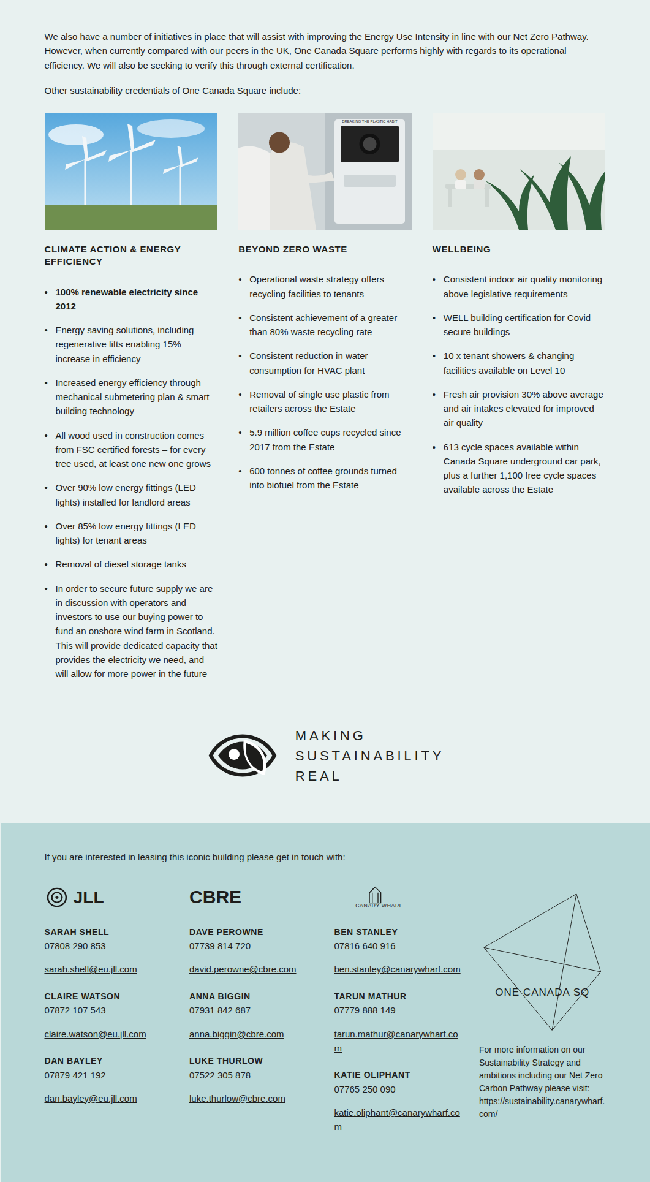We also have a number of initiatives in place that will assist with improving the Energy Use Intensity in line with our Net Zero Pathway. However, when currently compared with our peers in the UK, One Canada Square performs highly with regards to its operational efficiency. We will also be seeking to verify this through external certification.
Other sustainability credentials of One Canada Square include:
Climate Action & Energy Efficiency
100% renewable electricity since 2012
Energy saving solutions, including regenerative lifts enabling 15% increase in efficiency
Increased energy efficiency through mechanical submetering plan & smart building technology
All wood used in construction comes from FSC certified forests – for every tree used, at least one new one grows
Over 90% low energy fittings (LED lights) installed for landlord areas
Over 85% low energy fittings (LED lights) for tenant areas
Removal of diesel storage tanks
In order to secure future supply we are in discussion with operators and investors to use our buying power to fund an onshore wind farm in Scotland. This will provide dedicated capacity that provides the electricity we need, and will allow for more power in the future
Beyond Zero Waste
Operational waste strategy offers recycling facilities to tenants
Consistent achievement of a greater than 80% waste recycling rate
Consistent reduction in water consumption for HVAC plant
Removal of single use plastic from retailers across the Estate
5.9 million coffee cups recycled since 2017 from the Estate
600 tonnes of coffee grounds turned into biofuel from the Estate
Wellbeing
Consistent indoor air quality monitoring above legislative requirements
WELL building certification for Covid secure buildings
10 x tenant showers & changing facilities available on Level 10
Fresh air provision 30% above average and air intakes elevated for improved air quality
613 cycle spaces available within Canada Square underground car park, plus a further 1,100 free cycle spaces available across the Estate
Making
Sustainability
Real
If you are interested in leasing this iconic building please get in touch with:
Sarah Shell
07808 290 853
sarah.shell@eu.jll.com
Claire Watson
07872 107 543
claire.watson@eu.jll.com
Dan Bayley
07879 421 192
dan.bayley@eu.jll.com
Dave Perowne
07739 814 720
david.perowne@cbre.com
Anna Biggin
07931 842 687
anna.biggin@cbre.com
Luke Thurlow
07522 305 878
luke.thurlow@cbre.com
Ben Stanley
07816 640 916
ben.stanley@canarywharf.com
Tarun Mathur
07779 888 149
tarun.mathur@canarywharf.com
Katie Oliphant
07765 250 090
katie.oliphant@canarywharf.com
ONE CANADA SQ
For more information on our Sustainability Strategy and ambitions including our Net Zero Carbon Pathway please visit:
https://sustainability.canarywharf.com/